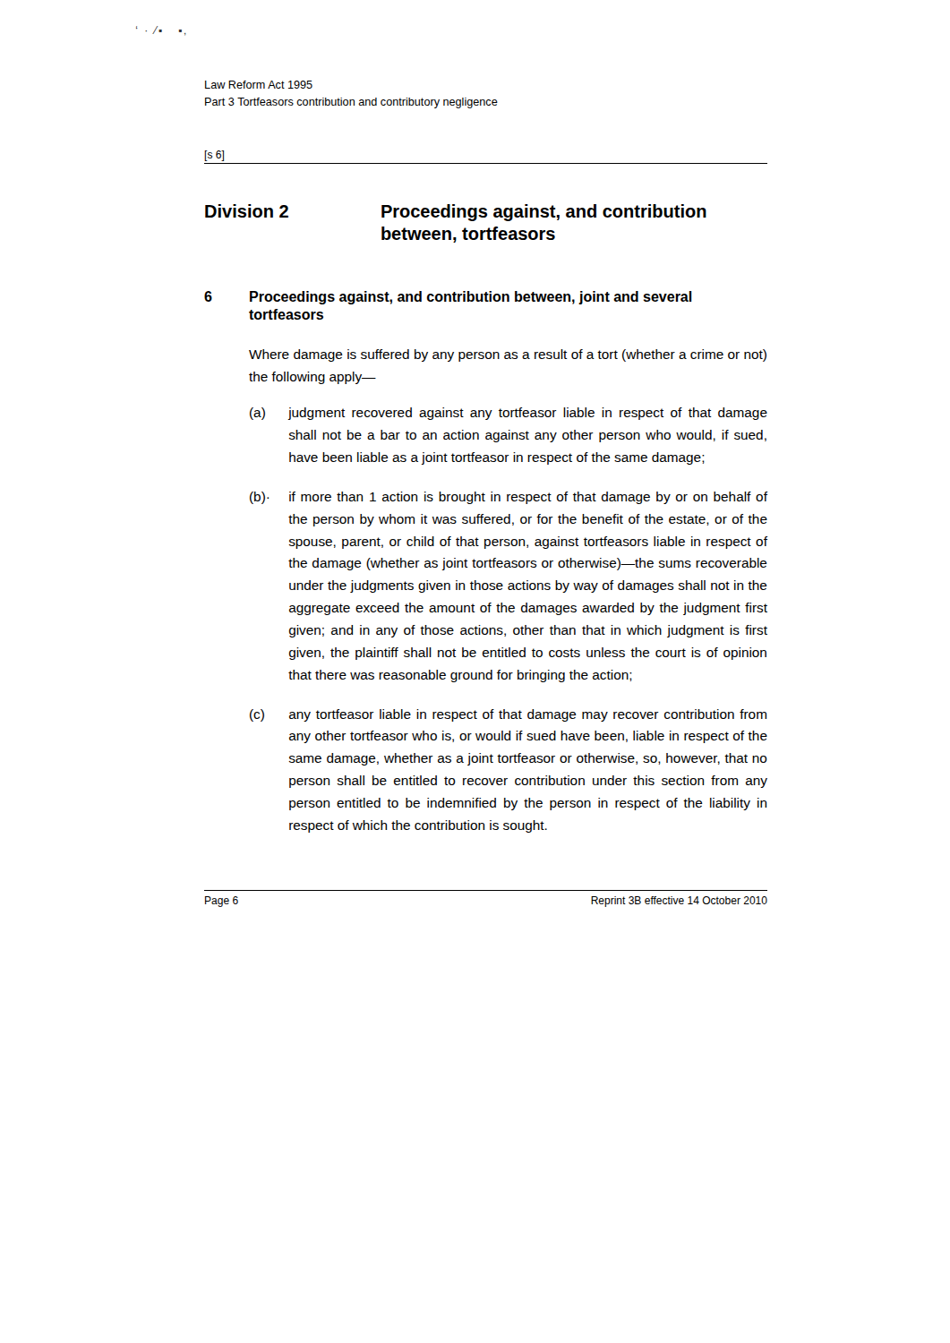‘ · ⁄▪ ▪‚
Law Reform Act 1995
Part 3 Tortfeasors contribution and contributory negligence
[s 6]
Division 2
Proceedings against, and contribution between, tortfeasors
6
Proceedings against, and contribution between, joint and several tortfeasors
Where damage is suffered by any person as a result of a tort (whether a crime or not) the following apply—
(a) judgment recovered against any tortfeasor liable in respect of that damage shall not be a bar to an action against any other person who would, if sued, have been liable as a joint tortfeasor in respect of the same damage;
(b)· if more than 1 action is brought in respect of that damage by or on behalf of the person by whom it was suffered, or for the benefit of the estate, or of the spouse, parent, or child of that person, against tortfeasors liable in respect of the damage (whether as joint tortfeasors or otherwise)—the sums recoverable under the judgments given in those actions by way of damages shall not in the aggregate exceed the amount of the damages awarded by the judgment first given; and in any of those actions, other than that in which judgment is first given, the plaintiff shall not be entitled to costs unless the court is of opinion that there was reasonable ground for bringing the action;
(c) any tortfeasor liable in respect of that damage may recover contribution from any other tortfeasor who is, or would if sued have been, liable in respect of the same damage, whether as a joint tortfeasor or otherwise, so, however, that no person shall be entitled to recover contribution under this section from any person entitled to be indemnified by the person in respect of the liability in respect of which the contribution is sought.
Page 6 Reprint 3B effective 14 October 2010